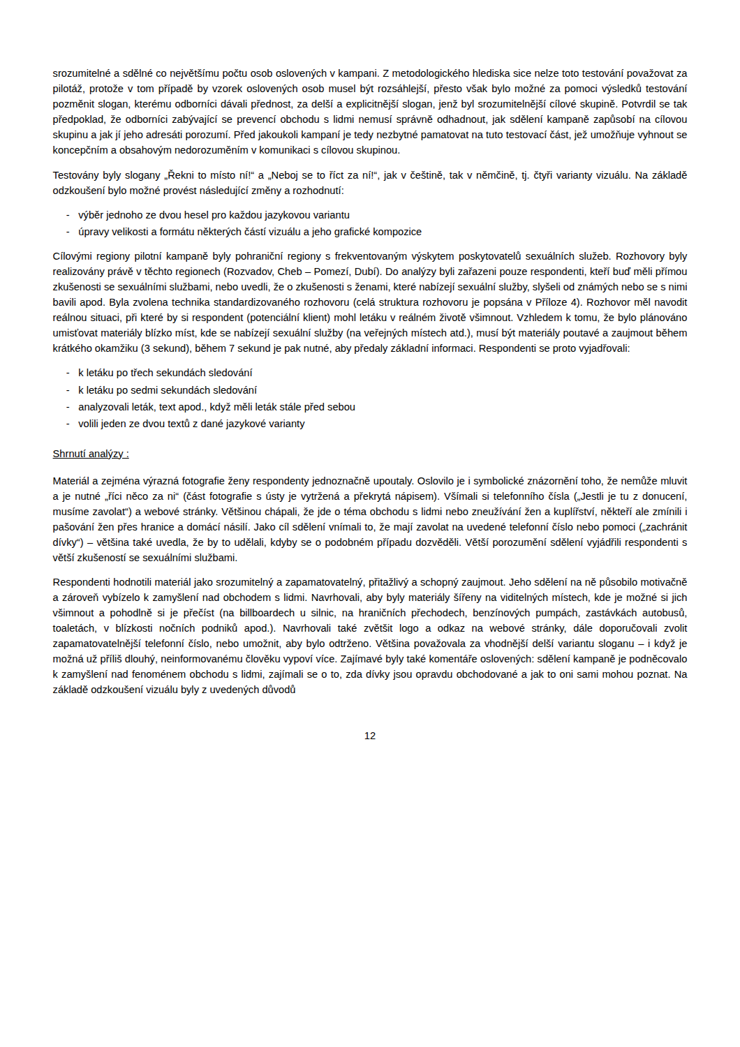srozumitelné a sdělné co největšímu počtu osob oslovených v kampani. Z metodologického hlediska sice nelze toto testování považovat za pilotáž, protože v tom případě by vzorek oslovených osob musel být rozsáhlejší, přesto však bylo možné za pomoci výsledků testování pozměnit slogan, kterému odborníci dávali přednost, za delší a explicitnější slogan, jenž byl srozumitelnější cílové skupině. Potvrdil se tak předpoklad, že odborníci zabývající se prevencí obchodu s lidmi nemusí správně odhadnout, jak sdělení kampaně zapůsobí na cílovou skupinu a jak jí jeho adresáti porozumí. Před jakoukoli kampaní je tedy nezbytné pamatovat na tuto testovací část, jež umožňuje vyhnout se koncepčním a obsahovým nedorozuměním v komunikaci s cílovou skupinou.
Testovány byly slogany „Řekni to místo ní!“ a „Neboj se to říct za ní!“, jak v češtině, tak v němčině, tj. čtyři varianty vizuálu. Na základě odzkoušení bylo možné provést následující změny a rozhodnutí:
výběr jednoho ze dvou hesel pro každou jazykovou variantu
úpravy velikosti a formátu některých částí vizuálu a jeho grafické kompozice
Cílovými regiony pilotní kampaně byly pohraniční regiony s frekventovaným výskytem poskytovatelů sexuálních služeb. Rozhovory byly realizovány právě v těchto regionech (Rozvadov, Cheb – Pomezí, Dubí). Do analýzy byli zařazeni pouze respondenti, kteří buď měli přímou zkušenosti se sexuálními službami, nebo uvedli, že o zkušenosti s ženami, které nabízejí sexuální služby, slyšeli od známých nebo se s nimi bavili apod. Byla zvolena technika standardizovaného rozhovoru (celá struktura rozhovoru je popsána v Příloze 4). Rozhovor měl navodit reálnou situaci, při které by si respondent (potenciální klient) mohl letáku v reálném životě všimnout. Vzhledem k tomu, že bylo plánováno umisťovat materiály blízko míst, kde se nabízejí sexuální služby (na veřejných místech atd.), musí být materiály poutavé a zaujmout během krátkého okamžiku (3 sekund), během 7 sekund je pak nutné, aby předaly základní informaci. Respondenti se proto vyjadřovali:
k letáku po třech sekundách sledování
k letáku po sedmi sekundách sledování
analyzovali leták, text apod., když měli leták stále před sebou
volili jeden ze dvou textů z dané jazykové varianty
Shrnutí analýzy :
Materiál a zejména výrazná fotografie ženy respondenty jednoznačně upoutaly. Oslovilo je i symbolické znázornění toho, že nemůže mluvit a je nutné „říci něco za ni“ (část fotografie s ústy je vytržená a překrytá nápisem). Všímali si telefonního čísla („Jestli je tu z donucení, musíme zavolat“) a webové stránky. Většinou chápali, že jde o téma obchodu s lidmi nebo zneužívání žen a kuplířství, někteří ale zmínili i pašování žen přes hranice a domácí násilí. Jako cíl sdělení vnímali to, že mají zavolat na uvedené telefonní číslo nebo pomoci („zachránit dívky“) – většina také uvedla, že by to udělali, kdyby se o podobném případu dozvěděli. Větší porozumění sdělení vyjádřili respondenti s větší zkušeností se sexuálními službami.
Respondenti hodnotili materiál jako srozumitelný a zapamatovatelný, přitažlivý a schopný zaujmout. Jeho sdělení na ně působilo motivačně a zároveň vybízelo k zamyšlení nad obchodem s lidmi. Navrhovali, aby byly materiály šířeny na viditelných místech, kde je možné si jich všimnout a pohodlně si je přečíst (na billboardech u silnic, na hraničních přechodech, benzínových pumpách, zastávkách autobusů, toaletách, v blízkosti nočních podniků apod.). Navrhovali také zvětšit logo a odkaz na webové stránky, dále doporučovali zvolit zapamatovatelnější telefonní číslo, nebo umožnit, aby bylo odtrženo. Většina považovala za vhodnější delší variantu sloganu – i když je možná už příliš dlouhý, neinformovanému člověku vypoví více. Zajímavé byly také komentáře oslovených: sdělení kampaně je podněcovalo k zamyšlení nad fenoménem obchodu s lidmi, zajímali se o to, zda dívky jsou opravdu obchodované a jak to oni sami mohou poznat. Na základě odzkoušení vizuálu byly z uvedených důvodů
12